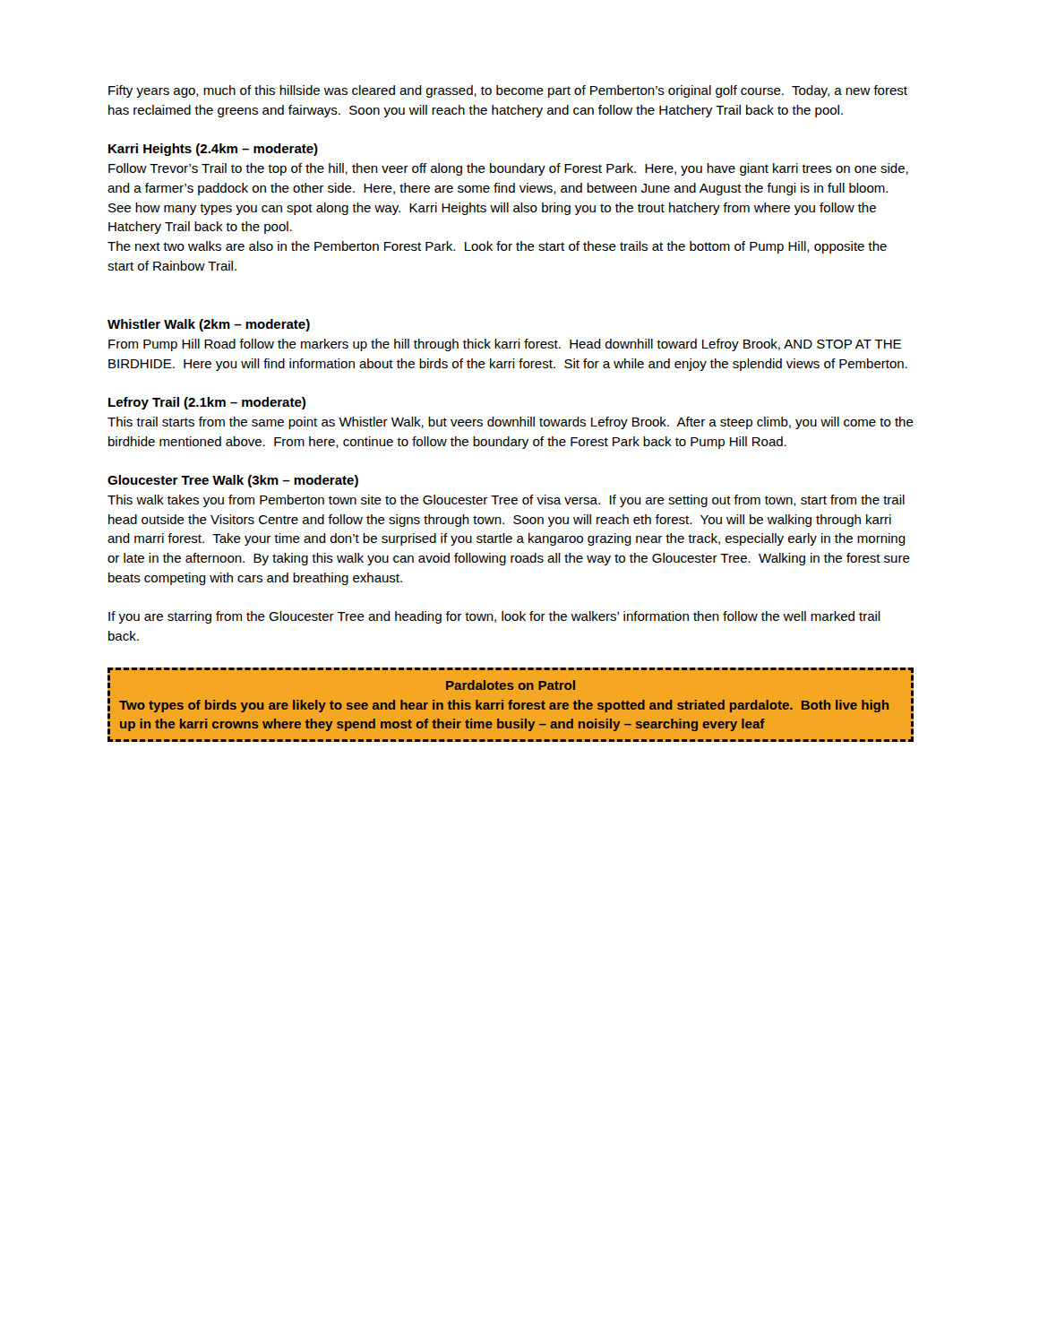Fifty years ago, much of this hillside was cleared and grassed, to become part of Pemberton’s original golf course. Today, a new forest has reclaimed the greens and fairways. Soon you will reach the hatchery and can follow the Hatchery Trail back to the pool.
Karri Heights (2.4km – moderate)
Follow Trevor’s Trail to the top of the hill, then veer off along the boundary of Forest Park. Here, you have giant karri trees on one side, and a farmer’s paddock on the other side. Here, there are some find views, and between June and August the fungi is in full bloom. See how many types you can spot along the way. Karri Heights will also bring you to the trout hatchery from where you follow the Hatchery Trail back to the pool.
The next two walks are also in the Pemberton Forest Park. Look for the start of these trails at the bottom of Pump Hill, opposite the start of Rainbow Trail.
Whistler Walk (2km – moderate)
From Pump Hill Road follow the markers up the hill through thick karri forest. Head downhill toward Lefroy Brook, AND STOP AT THE BIRDHIDE. Here you will find information about the birds of the karri forest. Sit for a while and enjoy the splendid views of Pemberton.
Lefroy Trail (2.1km – moderate)
This trail starts from the same point as Whistler Walk, but veers downhill towards Lefroy Brook. After a steep climb, you will come to the birdhide mentioned above. From here, continue to follow the boundary of the Forest Park back to Pump Hill Road.
Gloucester Tree Walk (3km – moderate)
This walk takes you from Pemberton town site to the Gloucester Tree of visa versa. If you are setting out from town, start from the trail head outside the Visitors Centre and follow the signs through town. Soon you will reach eth forest. You will be walking through karri and marri forest. Take your time and don’t be surprised if you startle a kangaroo grazing near the track, especially early in the morning or late in the afternoon. By taking this walk you can avoid following roads all the way to the Gloucester Tree. Walking in the forest sure beats competing with cars and breathing exhaust.
If you are starring from the Gloucester Tree and heading for town, look for the walkers’ information then follow the well marked trail back.
Pardalotes on Patrol
Two types of birds you are likely to see and hear in this karri forest are the spotted and striated pardalote. Both live high up in the karri crowns where they spend most of their time busily – and noisily – searching every leaf